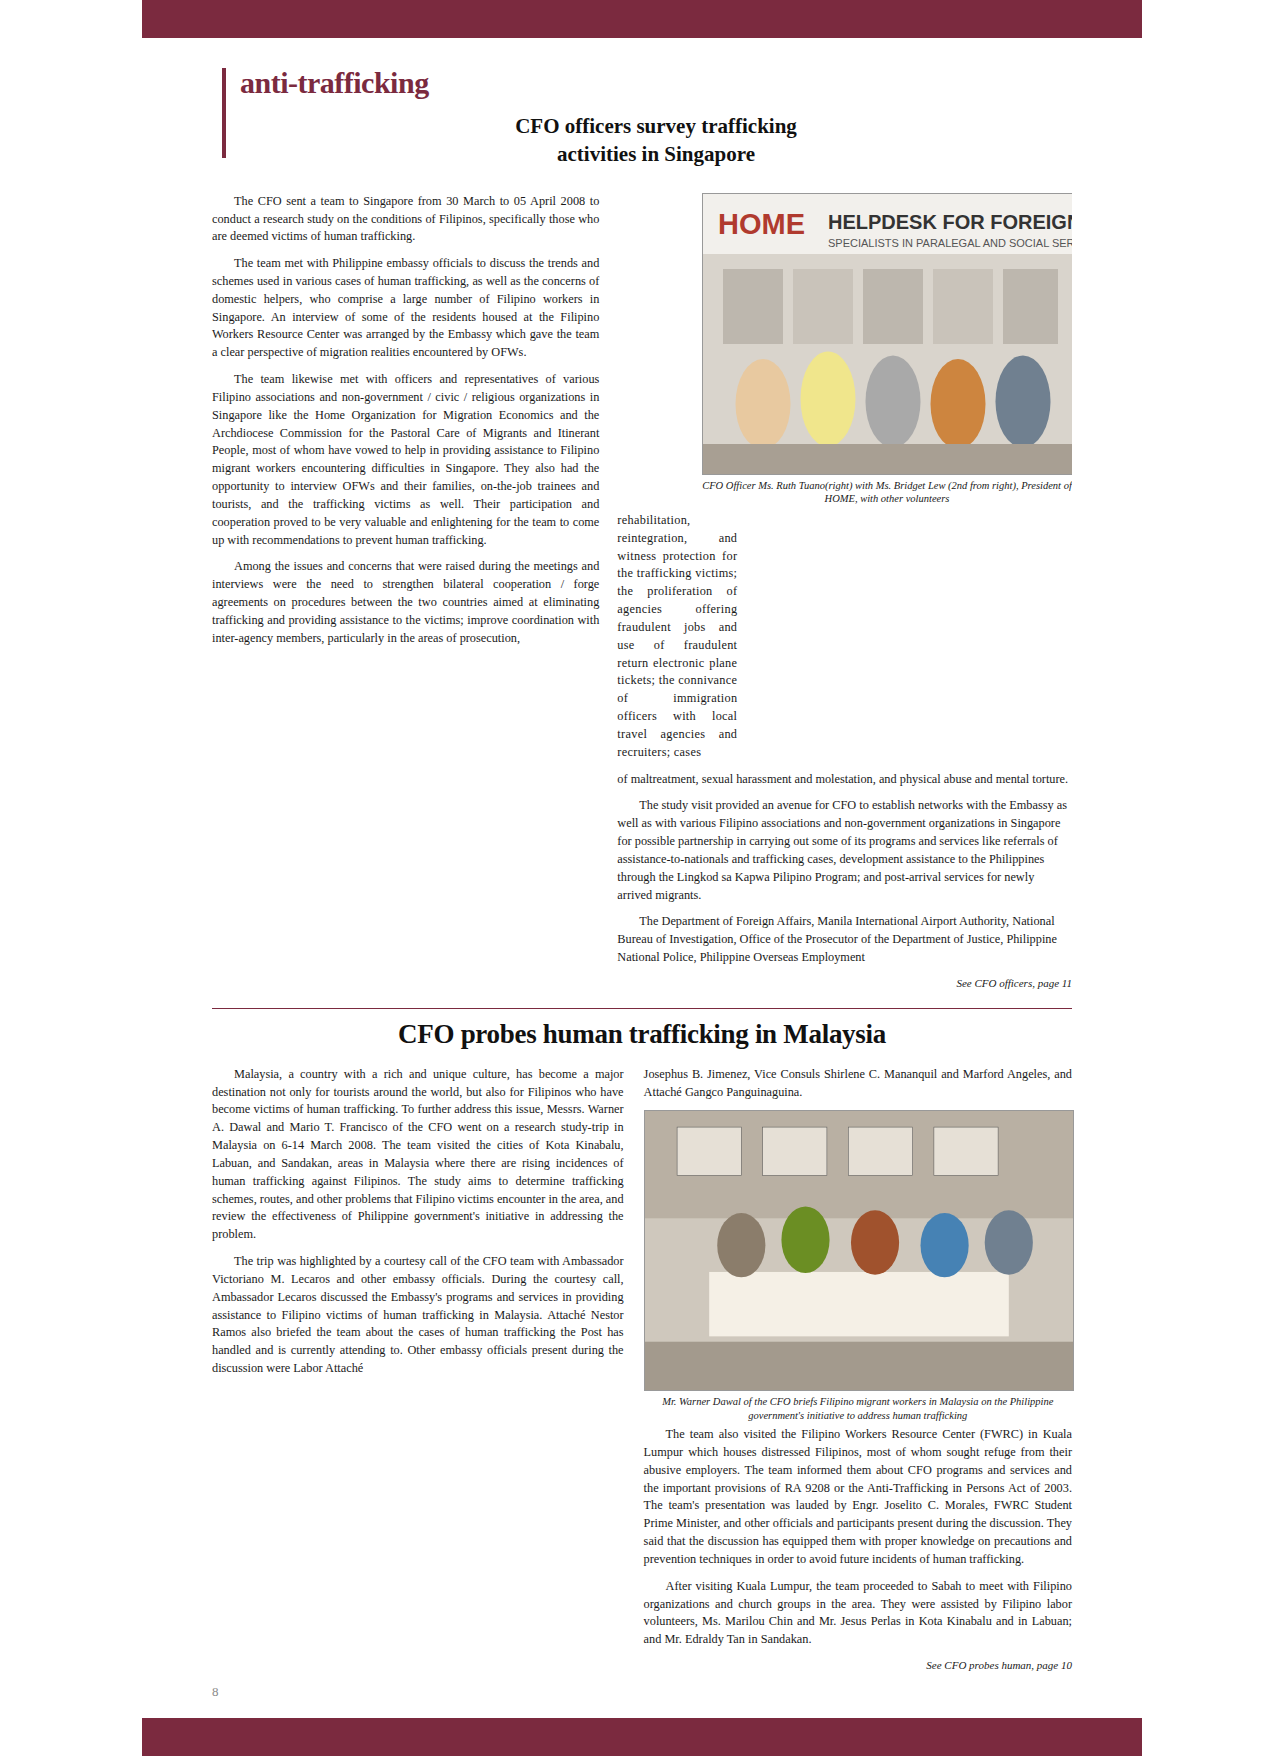anti-trafficking
CFO officers survey trafficking
activities in Singapore
The CFO sent a team to Singapore from 30 March to 05 April 2008 to conduct a research study on the conditions of Filipinos, specifically those who are deemed victims of human trafficking.
The team met with Philippine embassy officials to discuss the trends and schemes used in various cases of human trafficking, as well as the concerns of domestic helpers, who comprise a large number of Filipino workers in Singapore. An interview of some of the residents housed at the Filipino Workers Resource Center was arranged by the Embassy which gave the team a clear perspective of migration realities encountered by OFWs.
The team likewise met with officers and representatives of various Filipino associations and non-government / civic / religious organizations in Singapore like the Home Organization for Migration Economics and the Archdiocese Commission for the Pastoral Care of Migrants and Itinerant People, most of whom have vowed to help in providing assistance to Filipino migrant workers encountering difficulties in Singapore. They also had the opportunity to interview OFWs and their families, on-the-job trainees and tourists, and the trafficking victims as well. Their participation and cooperation proved to be very valuable and enlightening for the team to come up with recommendations to prevent human trafficking.
Among the issues and concerns that were raised during the meetings and interviews were the need to strengthen bilateral cooperation / forge agreements on procedures between the two countries aimed at eliminating trafficking and providing assistance to the victims; improve coordination with inter-agency members, particularly in the areas of prosecution,
CFO Officer Ms. Ruth Tuano(right) with Ms. Bridget Lew (2nd from right), President of HOME, with other volunteers
rehabilitation, reintegration, and witness protection for the trafficking victims; the proliferation of agencies offering fraudulent jobs and use of fraudulent return electronic plane tickets; the connivance of immigration officers with local travel agencies and recruiters; cases
of maltreatment, sexual harassment and molestation, and physical abuse and mental torture.
The study visit provided an avenue for CFO to establish networks with the Embassy as well as with various Filipino associations and non-government organizations in Singapore for possible partnership in carrying out some of its programs and services like referrals of assistance-to-nationals and trafficking cases, development assistance to the Philippines through the Lingkod sa Kapwa Pilipino Program; and post-arrival services for newly arrived migrants.
The Department of Foreign Affairs, Manila International Airport Authority, National Bureau of Investigation, Office of the Prosecutor of the Department of Justice, Philippine National Police, Philippine Overseas Employment
See CFO officers, page 11
CFO probes human trafficking in Malaysia
Malaysia, a country with a rich and unique culture, has become a major destination not only for tourists around the world, but also for Filipinos who have become victims of human trafficking. To further address this issue, Messrs. Warner A. Dawal and Mario T. Francisco of the CFO went on a research study-trip in Malaysia on 6-14 March 2008. The team visited the cities of Kota Kinabalu, Labuan, and Sandakan, areas in Malaysia where there are rising incidences of human trafficking against Filipinos. The study aims to determine trafficking schemes, routes, and other problems that Filipino victims encounter in the area, and review the effectiveness of Philippine government's initiative in addressing the problem.
The trip was highlighted by a courtesy call of the CFO team with Ambassador Victoriano M. Lecaros and other embassy officials. During the courtesy call, Ambassador Lecaros discussed the Embassy's programs and services in providing assistance to Filipino victims of human trafficking in Malaysia. Attaché Nestor Ramos also briefed the team about the cases of human trafficking the Post has handled and is currently attending to. Other embassy officials present during the discussion were Labor Attaché
Josephus B. Jimenez, Vice Consuls Shirlene C. Mananquil and Marford Angeles, and Attaché Gangco Panguinaguina.
Mr. Warner Dawal of the CFO briefs Filipino migrant workers in Malaysia on the Philippine government's initiative to address human trafficking
The team also visited the Filipino Workers Resource Center (FWRC) in Kuala Lumpur which houses distressed Filipinos, most of whom sought refuge from their abusive employers. The team informed them about CFO programs and services and the important provisions of RA 9208 or the Anti-Trafficking in Persons Act of 2003. The team's presentation was lauded by Engr. Joselito C. Morales, FWRC Student Prime Minister, and other officials and participants present during the discussion. They said that the discussion has equipped them with proper knowledge on precautions and prevention techniques in order to avoid future incidents of human trafficking.
After visiting Kuala Lumpur, the team proceeded to Sabah to meet with Filipino organizations and church groups in the area. They were assisted by Filipino labor volunteers, Ms. Marilou Chin and Mr. Jesus Perlas in Kota Kinabalu and in Labuan; and Mr. Edraldy Tan in Sandakan.
See CFO probes human, page 10
8